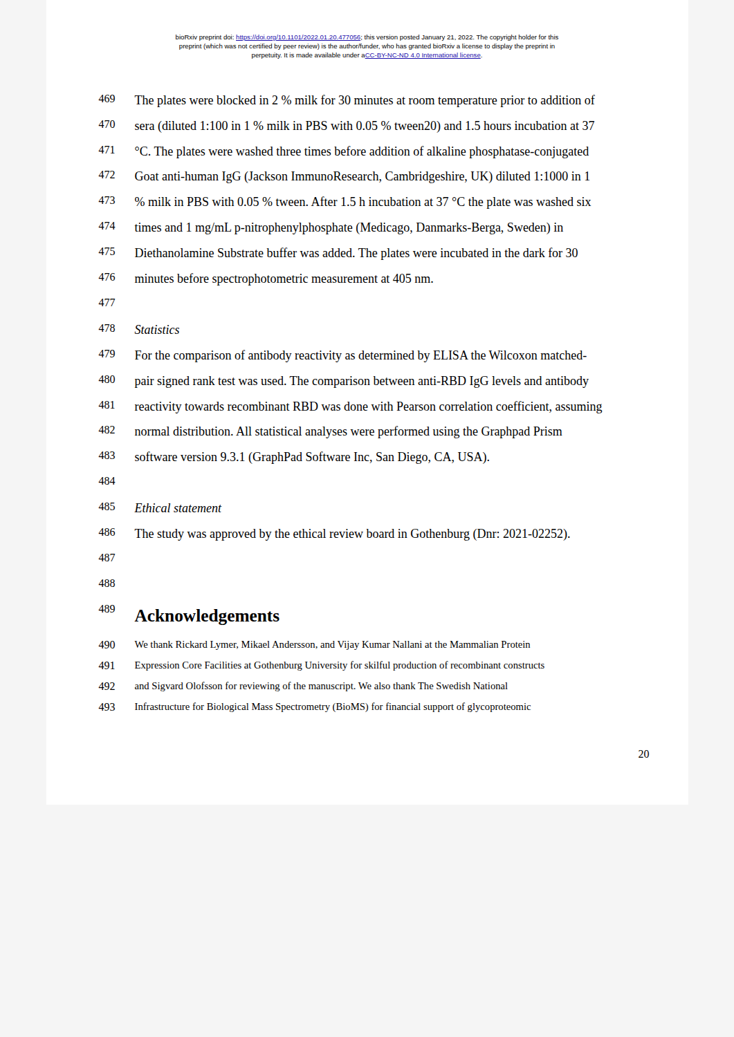bioRxiv preprint doi: https://doi.org/10.1101/2022.01.20.477056; this version posted January 21, 2022. The copyright holder for this preprint (which was not certified by peer review) is the author/funder, who has granted bioRxiv a license to display the preprint in perpetuity. It is made available under aCC-BY-NC-ND 4.0 International license.
The plates were blocked in 2 % milk for 30 minutes at room temperature prior to addition of
sera (diluted 1:100 in 1 % milk in PBS with 0.05 % tween20) and 1.5 hours incubation at 37
°C. The plates were washed three times before addition of alkaline phosphatase-conjugated
Goat anti-human IgG (Jackson ImmunoResearch, Cambridgeshire, UK) diluted 1:1000 in 1
% milk in PBS with 0.05 % tween. After 1.5 h incubation at 37 °C the plate was washed six
times and 1 mg/mL p-nitrophenylphosphate (Medicago, Danmarks-Berga, Sweden) in
Diethanolamine Substrate buffer was added. The plates were incubated in the dark for 30
minutes before spectrophotometric measurement at 405 nm.
Statistics
For the comparison of antibody reactivity as determined by ELISA the Wilcoxon matched-
pair signed rank test was used. The comparison between anti-RBD IgG levels and antibody
reactivity towards recombinant RBD was done with Pearson correlation coefficient, assuming
normal distribution. All statistical analyses were performed using the Graphpad Prism
software version 9.3.1 (GraphPad Software Inc, San Diego, CA, USA).
Ethical statement
The study was approved by the ethical review board in Gothenburg (Dnr: 2021-02252).
Acknowledgements
We thank Rickard Lymer, Mikael Andersson, and Vijay Kumar Nallani at the Mammalian Protein
Expression Core Facilities at Gothenburg University for skilful production of recombinant constructs
and Sigvard Olofsson for reviewing of the manuscript. We also thank The Swedish National
Infrastructure for Biological Mass Spectrometry (BioMS) for financial support of glycoproteomic
20